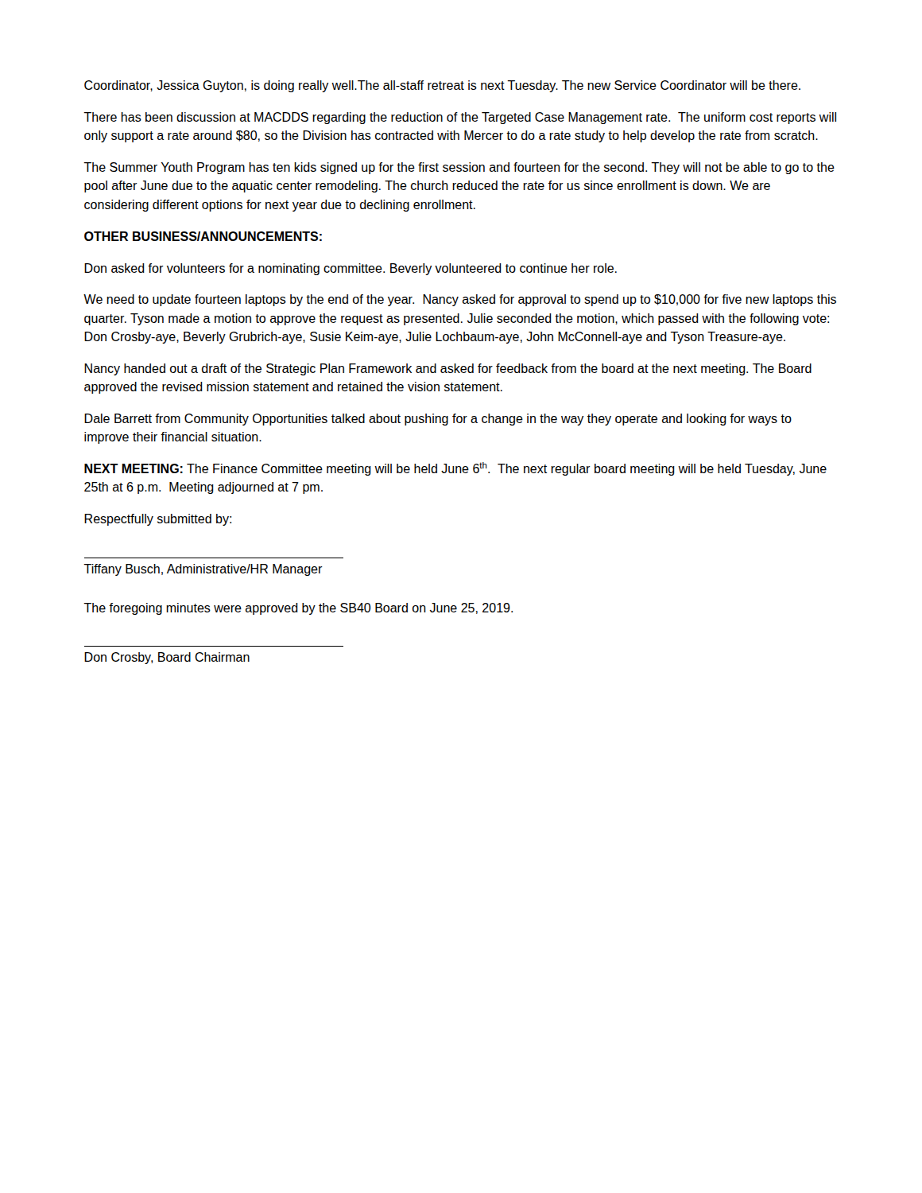Coordinator, Jessica Guyton, is doing really well.The all-staff retreat is next Tuesday. The new Service Coordinator will be there.
There has been discussion at MACDDS regarding the reduction of the Targeted Case Management rate. The uniform cost reports will only support a rate around $80, so the Division has contracted with Mercer to do a rate study to help develop the rate from scratch.
The Summer Youth Program has ten kids signed up for the first session and fourteen for the second. They will not be able to go to the pool after June due to the aquatic center remodeling. The church reduced the rate for us since enrollment is down. We are considering different options for next year due to declining enrollment.
OTHER BUSINESS/ANNOUNCEMENTS:
Don asked for volunteers for a nominating committee. Beverly volunteered to continue her role.
We need to update fourteen laptops by the end of the year. Nancy asked for approval to spend up to $10,000 for five new laptops this quarter. Tyson made a motion to approve the request as presented. Julie seconded the motion, which passed with the following vote: Don Crosby-aye, Beverly Grubrich-aye, Susie Keim-aye, Julie Lochbaum-aye, John McConnell-aye and Tyson Treasure-aye.
Nancy handed out a draft of the Strategic Plan Framework and asked for feedback from the board at the next meeting. The Board approved the revised mission statement and retained the vision statement.
Dale Barrett from Community Opportunities talked about pushing for a change in the way they operate and looking for ways to improve their financial situation.
NEXT MEETING: The Finance Committee meeting will be held June 6th. The next regular board meeting will be held Tuesday, June 25th at 6 p.m. Meeting adjourned at 7 pm.
Respectfully submitted by:
Tiffany Busch, Administrative/HR Manager
The foregoing minutes were approved by the SB40 Board on June 25, 2019.
Don Crosby, Board Chairman